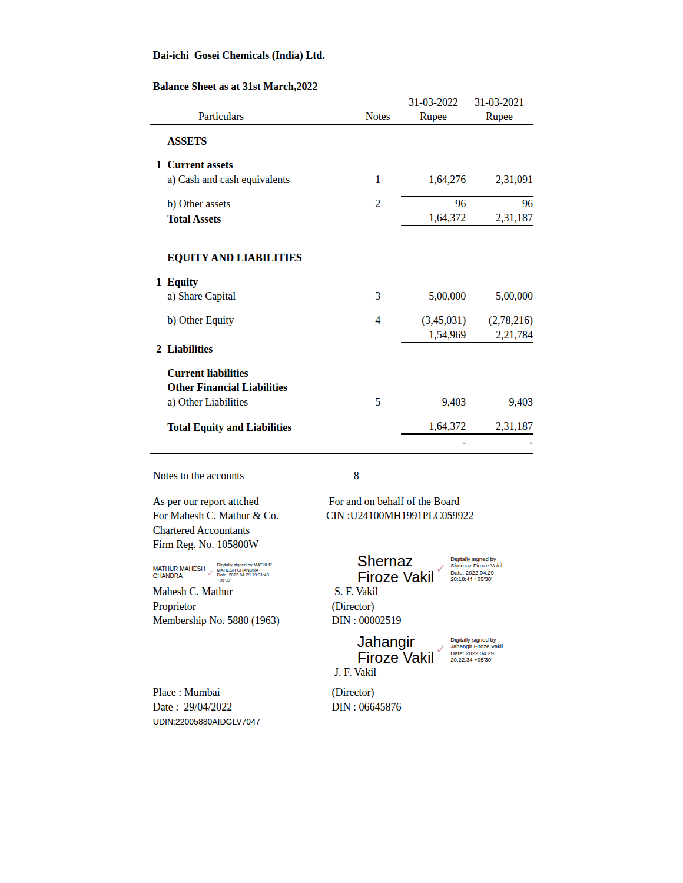Dai-ichi Gosei Chemicals (India) Ltd.
Balance Sheet as at 31st March,2022
| | | | | 31-03-2022 | 31-03-2021 |
| | Particulars | Notes | Rupee | Rupee |
| | ASSETS | | | |
| 1 | Current assets | | | |
| | a) Cash and cash equivalents | 1 | 1,64,276 | 2,31,091 |
| | b) Other assets | 2 | 96 | 96 |
| | Total Assets | | 1,64,372 | 2,31,187 |
| | EQUITY AND LIABILITIES | | | |
| 1 | Equity | | | |
| | a) Share Capital | 3 | 5,00,000 | 5,00,000 |
| | b) Other Equity | 4 | (3,45,031) | (2,78,216) |
| | | | 1,54,969 | 2,21,784 |
| 2 | Liabilities | | | |
| | Current liabilities | | | |
| | Other Financial Liabilities | | | |
| | a) Other Liabilities | 5 | 9,403 | 9,403 |
| | Total Equity and Liabilities | | 1,64,372 | 2,31,187 |
| | | | - | - |
Notes to the accounts 8
| As per our report attched For Mahesh C. Mathur & Co. Chartered Accountants Firm Reg. No. 105800W | For and on behalf of the Board CIN :U24100MH1991PLC059922 |
| MATHUR MAHESH CHANDRA ✓ Digitally signed by MATHUR MAHESH CHANDRA Date: 2022.04.29 19:31:43 +05'30' | Shernaz Firoze Vakil ✓ Digitally signed by Shernaz Firoze Vakil Date: 2022.04.29 20:18:44 +05'30' |
| Mahesh C. Mathur Proprietor Membership No. 5880 (1963) | S. F. Vakil (Director) DIN : 00002519 |
| | Jahangir Firoze Vakil ✓ Digitally signed by Jahangir Firoze Vakil Date: 2022.04.29 20:22:34 +05'30' |
| | J. F. Vakil |
| Place : Mumbai Date : 29/04/2022 UDIN:22005880AIDGLV7047 | (Director) DIN : 06645876 |